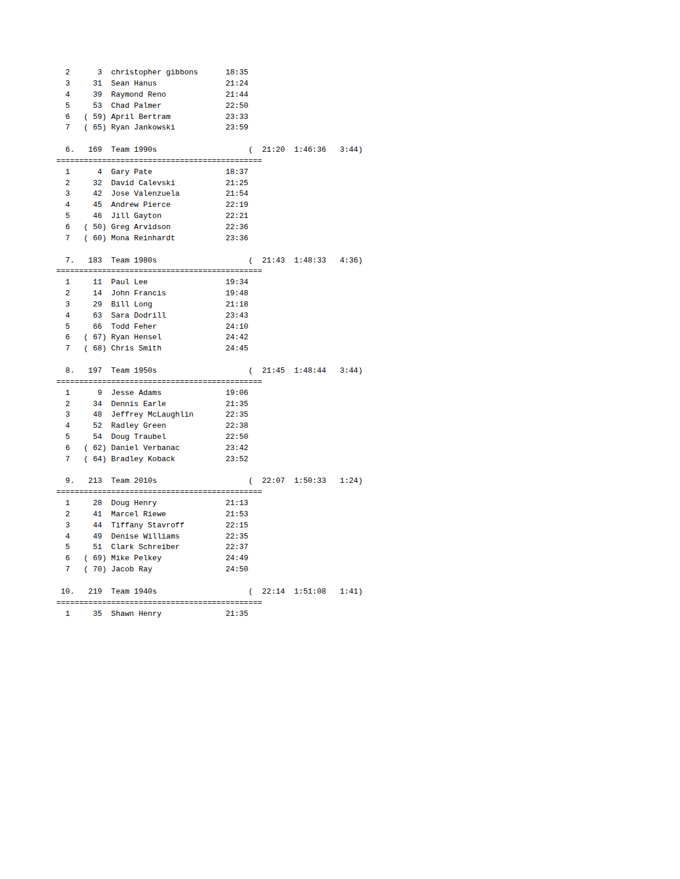2      3  christopher gibbons      18:35
  3     31  Sean Hanus               21:24
  4     39  Raymond Reno             21:44
  5     53  Chad Palmer              22:50
  6   ( 59) April Bertram            23:33
  7   ( 65) Ryan Jankowski           23:59

  6.   169  Team 1990s                    (  21:20  1:46:36   3:44)
=============================================
  1      4  Gary Pate                18:37
  2     32  David Calevski           21:25
  3     42  Jose Valenzuela          21:54
  4     45  Andrew Pierce            22:19
  5     46  Jill Gayton              22:21
  6   ( 50) Greg Arvidson            22:36
  7   ( 60) Mona Reinhardt           23:36

  7.   183  Team 1980s                    (  21:43  1:48:33   4:36)
=============================================
  1     11  Paul Lee                 19:34
  2     14  John Francis             19:48
  3     29  Bill Long                21:18
  4     63  Sara Dodrill             23:43
  5     66  Todd Feher               24:10
  6   ( 67) Ryan Hensel              24:42
  7   ( 68) Chris Smith              24:45

  8.   197  Team 1950s                    (  21:45  1:48:44   3:44)
=============================================
  1      9  Jesse Adams              19:06
  2     34  Dennis Earle             21:35
  3     48  Jeffrey McLaughlin       22:35
  4     52  Radley Green             22:38
  5     54  Doug Traubel             22:50
  6   ( 62) Daniel Verbanac          23:42
  7   ( 64) Bradley Koback           23:52

  9.   213  Team 2010s                    (  22:07  1:50:33   1:24)
=============================================
  1     28  Doug Henry               21:13
  2     41  Marcel Riewe             21:53
  3     44  Tiffany Stavroff         22:15
  4     49  Denise Williams          22:35
  5     51  Clark Schreiber          22:37
  6   ( 69) Mike Pelkey              24:49
  7   ( 70) Jacob Ray                24:50

 10.   219  Team 1940s                    (  22:14  1:51:08   1:41)
=============================================
  1     35  Shawn Henry              21:35